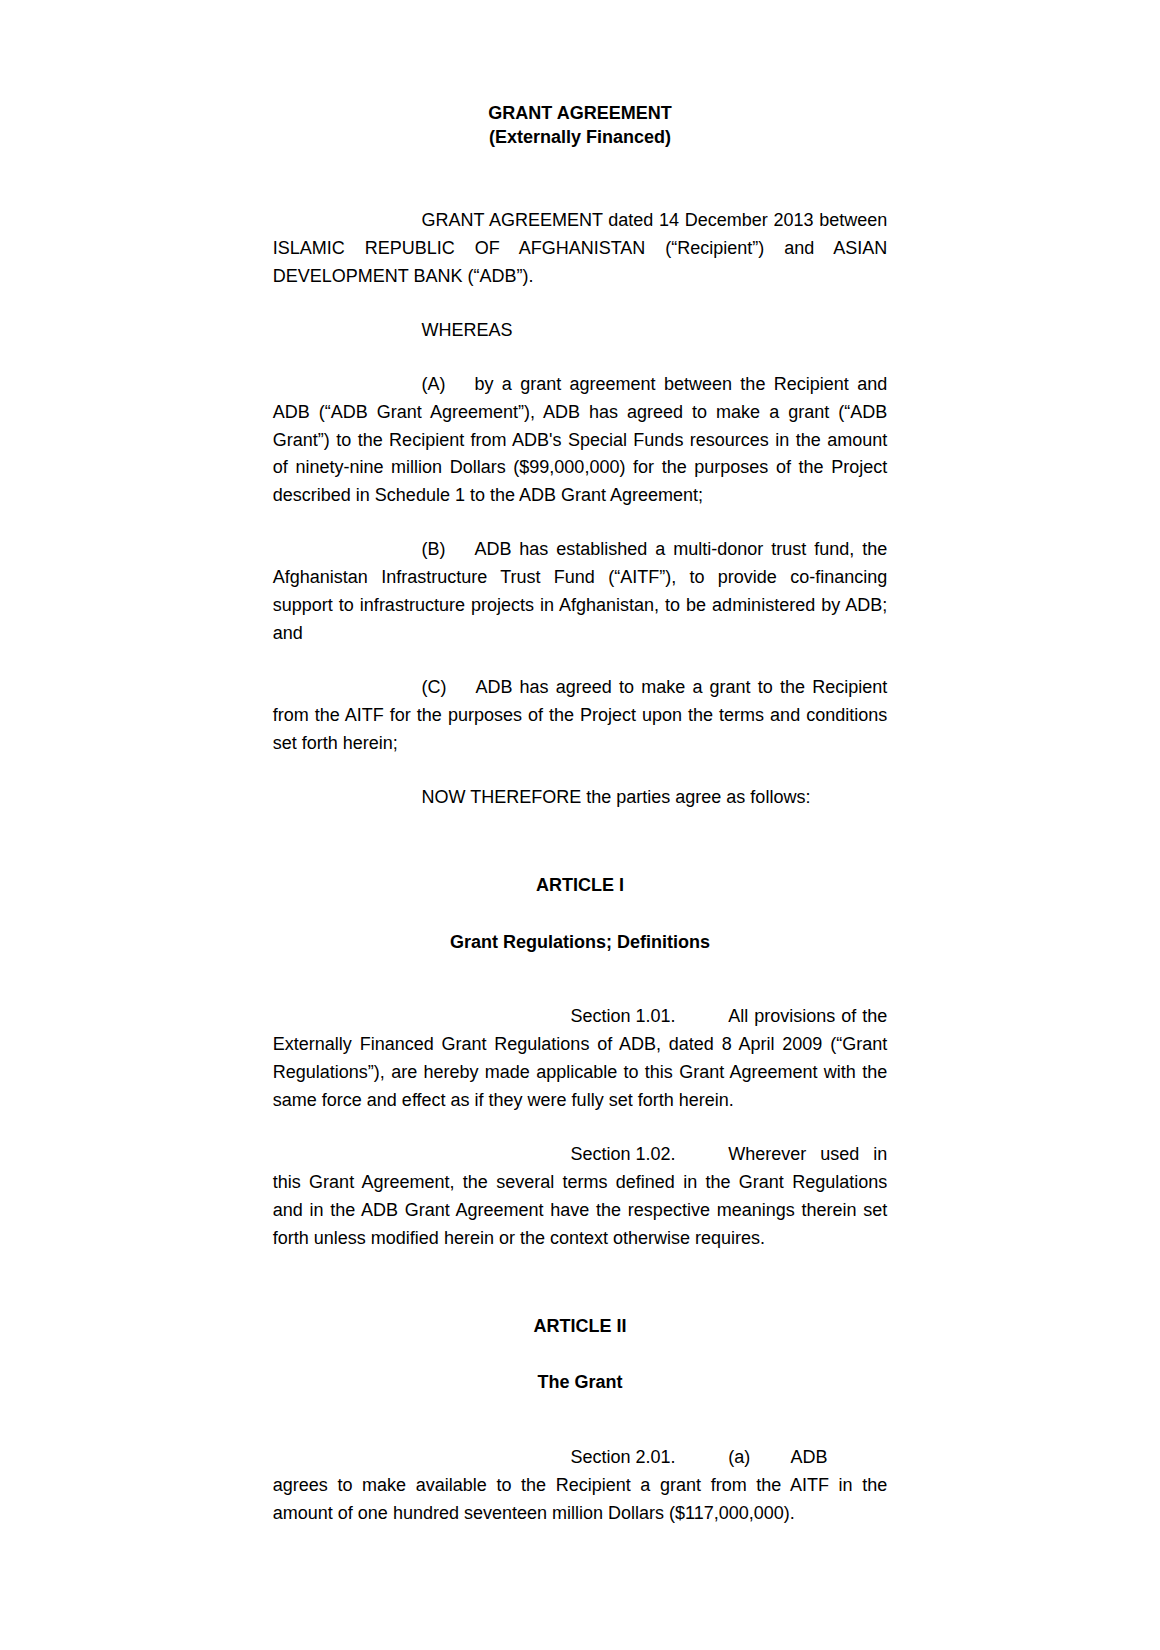GRANT AGREEMENT (Externally Financed)
GRANT AGREEMENT dated 14 December 2013 between ISLAMIC REPUBLIC OF AFGHANISTAN (“Recipient”) and ASIAN DEVELOPMENT BANK (“ADB”).
WHEREAS
(A) by a grant agreement between the Recipient and ADB (“ADB Grant Agreement”), ADB has agreed to make a grant (“ADB Grant”) to the Recipient from ADB's Special Funds resources in the amount of ninety-nine million Dollars ($99,000,000) for the purposes of the Project described in Schedule 1 to the ADB Grant Agreement;
(B) ADB has established a multi-donor trust fund, the Afghanistan Infrastructure Trust Fund (“AITF”), to provide co-financing support to infrastructure projects in Afghanistan, to be administered by ADB; and
(C) ADB has agreed to make a grant to the Recipient from the AITF for the purposes of the Project upon the terms and conditions set forth herein;
NOW THEREFORE the parties agree as follows:
ARTICLE I
Grant Regulations; Definitions
Section 1.01. All provisions of the Externally Financed Grant Regulations of ADB, dated 8 April 2009 (“Grant Regulations”), are hereby made applicable to this Grant Agreement with the same force and effect as if they were fully set forth herein.
Section 1.02. Wherever used in this Grant Agreement, the several terms defined in the Grant Regulations and in the ADB Grant Agreement have the respective meanings therein set forth unless modified herein or the context otherwise requires.
ARTICLE II
The Grant
Section 2.01. (a) ADB agrees to make available to the Recipient a grant from the AITF in the amount of one hundred seventeen million Dollars ($117,000,000).